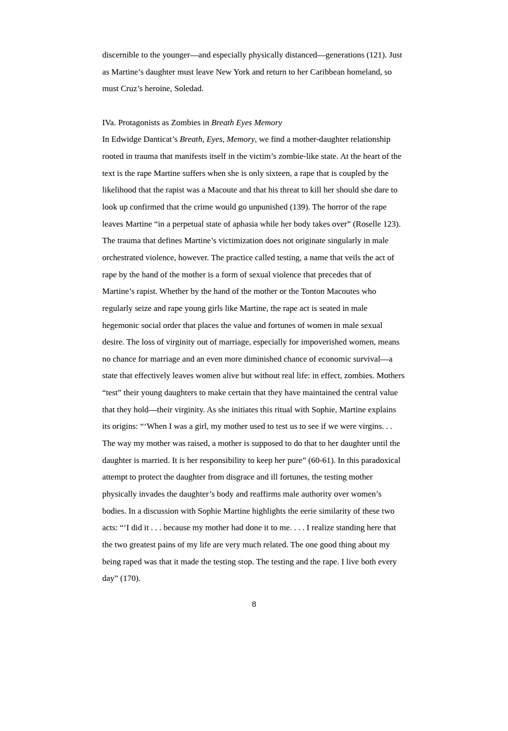discernible to the younger—and especially physically distanced—generations (121). Just as Martine’s daughter must leave New York and return to her Caribbean homeland, so must Cruz’s heroine, Soledad.
IVa. Protagonists as Zombies in Breath Eyes Memory
In Edwidge Danticat’s Breath, Eyes, Memory, we find a mother-daughter relationship rooted in trauma that manifests itself in the victim’s zombie-like state. At the heart of the text is the rape Martine suffers when she is only sixteen, a rape that is coupled by the likelihood that the rapist was a Macoute and that his threat to kill her should she dare to look up confirmed that the crime would go unpunished (139). The horror of the rape leaves Martine “in a perpetual state of aphasia while her body takes over” (Roselle 123). The trauma that defines Martine’s victimization does not originate singularly in male orchestrated violence, however. The practice called testing, a name that veils the act of rape by the hand of the mother is a form of sexual violence that precedes that of Martine’s rapist. Whether by the hand of the mother or the Tonton Macoutes who regularly seize and rape young girls like Martine, the rape act is seated in male hegemonic social order that places the value and fortunes of women in male sexual desire. The loss of virginity out of marriage, especially for impoverished women, means no chance for marriage and an even more diminished chance of economic survival—a state that effectively leaves women alive but without real life: in effect, zombies. Mothers “test” their young daughters to make certain that they have maintained the central value that they hold—their virginity. As she initiates this ritual with Sophie, Martine explains its origins: “‘When I was a girl, my mother used to test us to see if we were virgins. . . The way my mother was raised, a mother is supposed to do that to her daughter until the daughter is married. It is her responsibility to keep her pure” (60-61). In this paradoxical attempt to protect the daughter from disgrace and ill fortunes, the testing mother physically invades the daughter’s body and reaffirms male authority over women’s bodies. In a discussion with Sophie Martine highlights the eerie similarity of these two acts: “‘I did it . . . because my mother had done it to me. . . . I realize standing here that the two greatest pains of my life are very much related. The one good thing about my being raped was that it made the testing stop. The testing and the rape. I live both every day” (170).
8